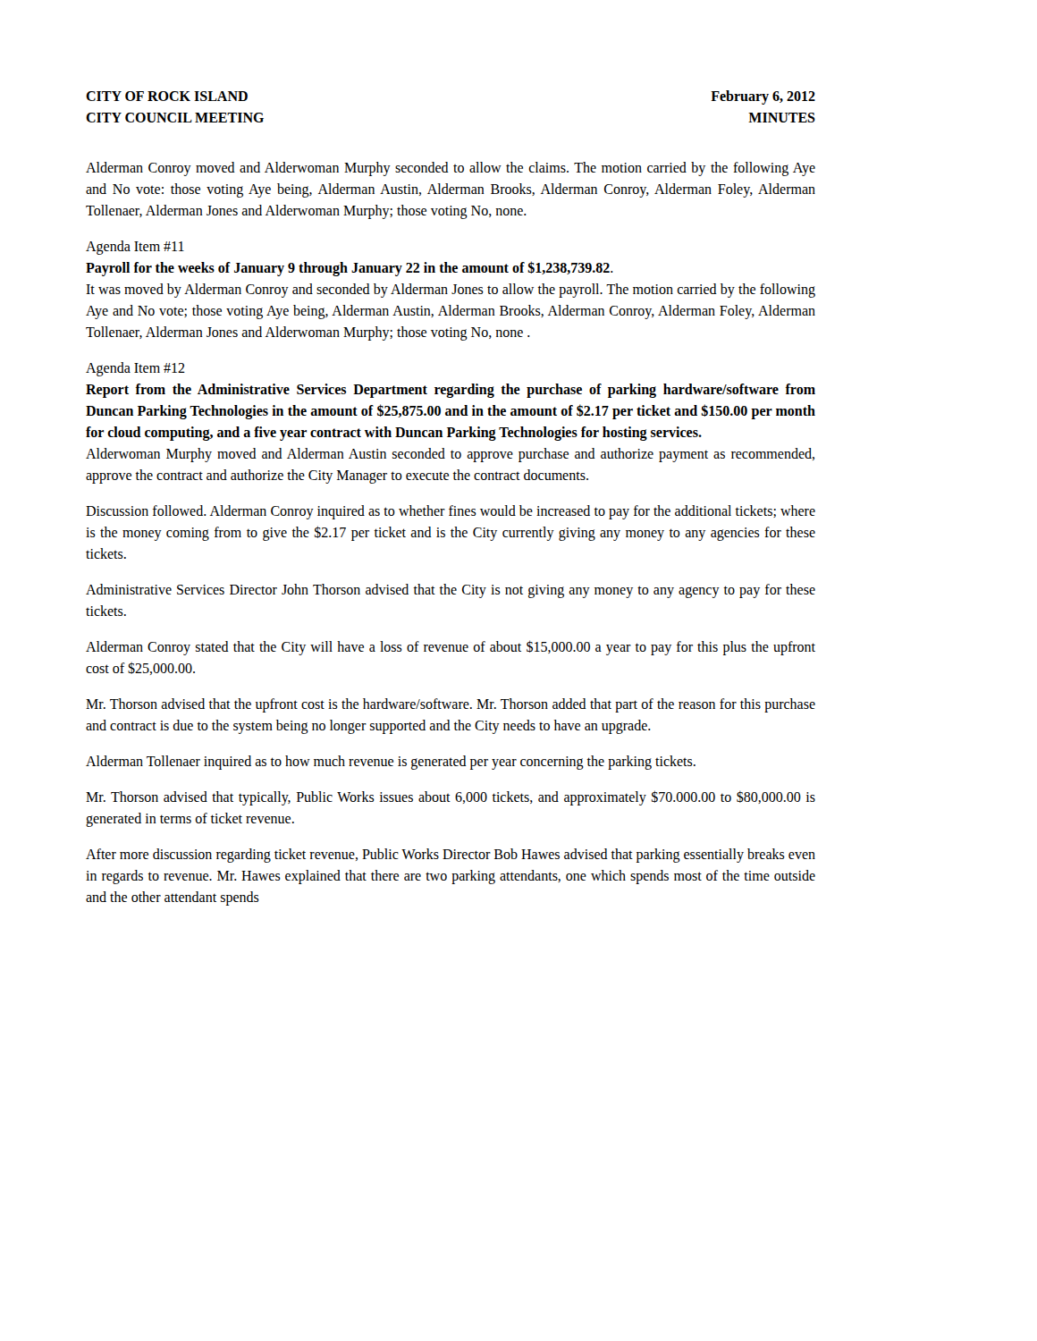CITY OF ROCK ISLAND
CITY COUNCIL MEETING
February 6, 2012
MINUTES
Alderman Conroy moved and Alderwoman Murphy seconded to allow the claims. The motion carried by the following Aye and No vote: those voting Aye being, Alderman Austin, Alderman Brooks, Alderman Conroy, Alderman Foley, Alderman Tollenaer, Alderman Jones and Alderwoman Murphy; those voting No, none.
Agenda Item #11
Payroll for the weeks of January 9 through January 22 in the amount of $1,238,739.82.
It was moved by Alderman Conroy and seconded by Alderman Jones to allow the payroll. The motion carried by the following Aye and No vote; those voting Aye being, Alderman Austin, Alderman Brooks, Alderman Conroy, Alderman Foley, Alderman Tollenaer, Alderman Jones and Alderwoman Murphy; those voting No, none .
Agenda Item #12
Report from the Administrative Services Department regarding the purchase of parking hardware/software from Duncan Parking Technologies in the amount of $25,875.00 and in the amount of $2.17 per ticket and $150.00 per month for cloud computing, and a five year contract with Duncan Parking Technologies for hosting services.
Alderwoman Murphy moved and Alderman Austin seconded to approve purchase and authorize payment as recommended, approve the contract and authorize the City Manager to execute the contract documents.
Discussion followed. Alderman Conroy inquired as to whether fines would be increased to pay for the additional tickets; where is the money coming from to give the $2.17 per ticket and is the City currently giving any money to any agencies for these tickets.
Administrative Services Director John Thorson advised that the City is not giving any money to any agency to pay for these tickets.
Alderman Conroy stated that the City will have a loss of revenue of about $15,000.00 a year to pay for this plus the upfront cost of $25,000.00.
Mr. Thorson advised that the upfront cost is the hardware/software. Mr. Thorson added that part of the reason for this purchase and contract is due to the system being no longer supported and the City needs to have an upgrade.
Alderman Tollenaer inquired as to how much revenue is generated per year concerning the parking tickets.
Mr. Thorson advised that typically, Public Works issues about 6,000 tickets, and approximately $70.000.00 to $80,000.00 is generated in terms of ticket revenue.
After more discussion regarding ticket revenue, Public Works Director Bob Hawes advised that parking essentially breaks even in regards to revenue. Mr. Hawes explained that there are two parking attendants, one which spends most of the time outside and the other attendant spends